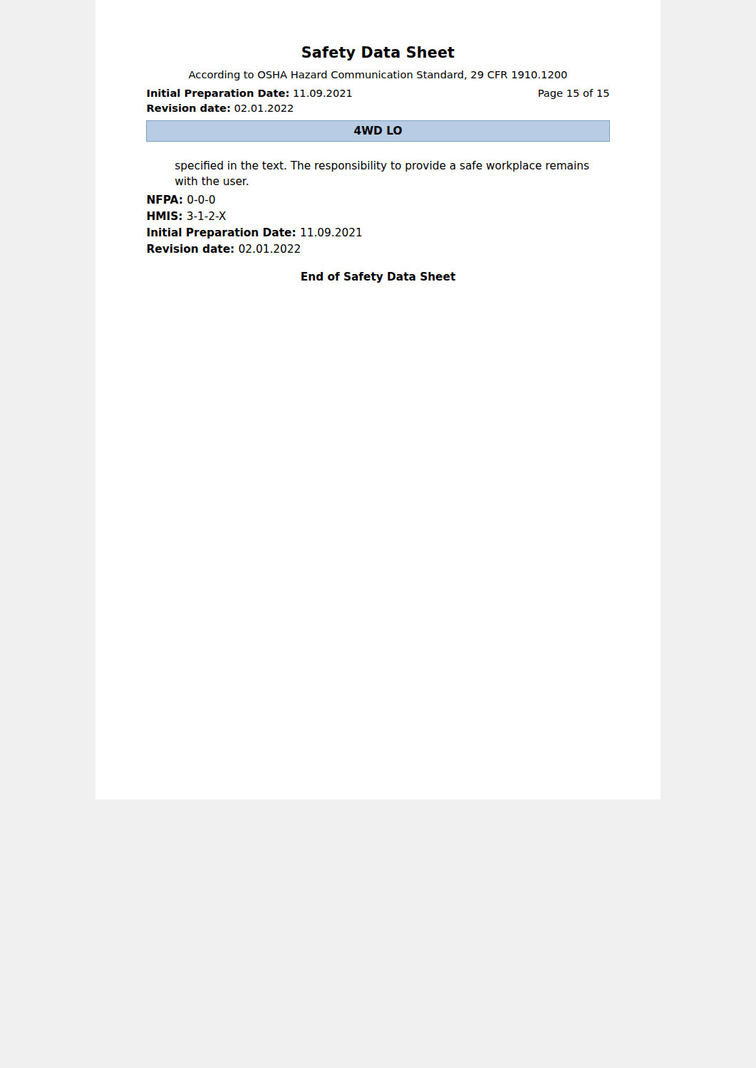Safety Data Sheet
According to OSHA Hazard Communication Standard, 29 CFR 1910.1200
Initial Preparation Date: 11.09.2021
Page 15 of 15
Revision date: 02.01.2022
4WD LO
specified in the text. The responsibility to provide a safe workplace remains with the user.
NFPA:
0-0-0
HMIS:
3-1-2-X
Initial Preparation Date:
11.09.2021
Revision date:
02.01.2022
End of Safety Data Sheet